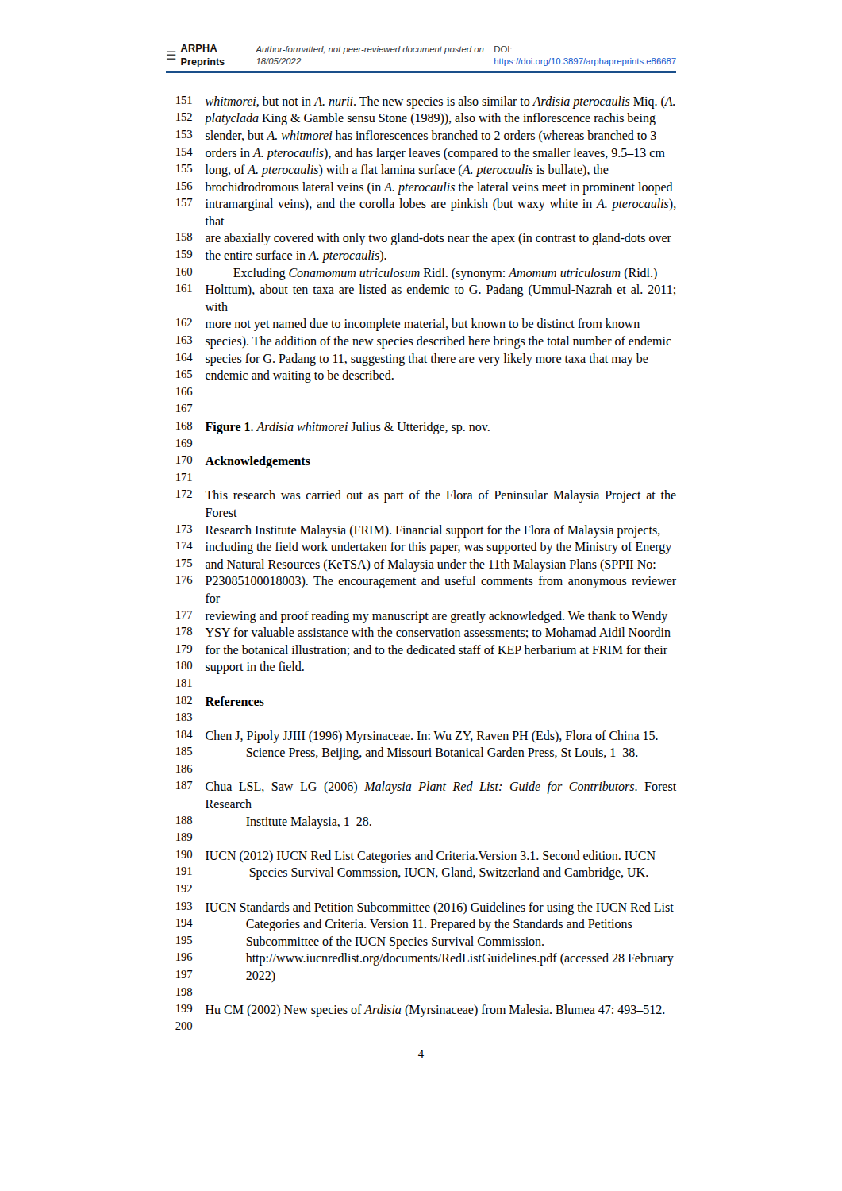☰ ARPHA Preprints Author-formatted, not peer-reviewed document posted on 18/05/2022 DOI: https://doi.org/10.3897/arphapreprints.e86687
whitmorei, but not in A. nurii. The new species is also similar to Ardisia pterocaulis Miq. (A.
platyclada King & Gamble sensu Stone (1989)), also with the inflorescence rachis being
slender, but A. whitmorei has inflorescences branched to 2 orders (whereas branched to 3
orders in A. pterocaulis), and has larger leaves (compared to the smaller leaves, 9.5–13 cm
long, of A. pterocaulis) with a flat lamina surface (A. pterocaulis is bullate), the
brochidrodromous lateral veins (in A. pterocaulis the lateral veins meet in prominent looped
intramarginal veins), and the corolla lobes are pinkish (but waxy white in A. pterocaulis), that
are abaxially covered with only two gland-dots near the apex (in contrast to gland-dots over
the entire surface in A. pterocaulis).
Excluding Conamomum utriculosum Ridl. (synonym: Amomum utriculosum (Ridl.)
Holttum), about ten taxa are listed as endemic to G. Padang (Ummul-Nazrah et al. 2011; with
more not yet named due to incomplete material, but known to be distinct from known
species). The addition of the new species described here brings the total number of endemic
species for G. Padang to 11, suggesting that there are very likely more taxa that may be
endemic and waiting to be described.
Figure 1. Ardisia whitmorei Julius & Utteridge, sp. nov.
Acknowledgements
This research was carried out as part of the Flora of Peninsular Malaysia Project at the Forest
Research Institute Malaysia (FRIM). Financial support for the Flora of Malaysia projects,
including the field work undertaken for this paper, was supported by the Ministry of Energy
and Natural Resources (KeTSA) of Malaysia under the 11th Malaysian Plans (SPPII No:
P23085100018003). The encouragement and useful comments from anonymous reviewer for
reviewing and proof reading my manuscript are greatly acknowledged. We thank to Wendy
YSY for valuable assistance with the conservation assessments; to Mohamad Aidil Noordin
for the botanical illustration; and to the dedicated staff of KEP herbarium at FRIM for their
support in the field.
References
Chen J, Pipoly JJIII (1996) Myrsinaceae. In: Wu ZY, Raven PH (Eds), Flora of China 15.
Science Press, Beijing, and Missouri Botanical Garden Press, St Louis, 1–38.
Chua LSL, Saw LG (2006) Malaysia Plant Red List: Guide for Contributors. Forest Research
Institute Malaysia, 1–28.
IUCN (2012) IUCN Red List Categories and Criteria.Version 3.1. Second edition. IUCN
Species Survival Commssion, IUCN, Gland, Switzerland and Cambridge, UK.
IUCN Standards and Petition Subcommittee (2016) Guidelines for using the IUCN Red List
Categories and Criteria. Version 11. Prepared by the Standards and Petitions
Subcommittee of the IUCN Species Survival Commission.
http://www.iucnredlist.org/documents/RedListGuidelines.pdf (accessed 28 February
2022)
Hu CM (2002) New species of Ardisia (Myrsinaceae) from Malesia. Blumea 47: 493–512.
4